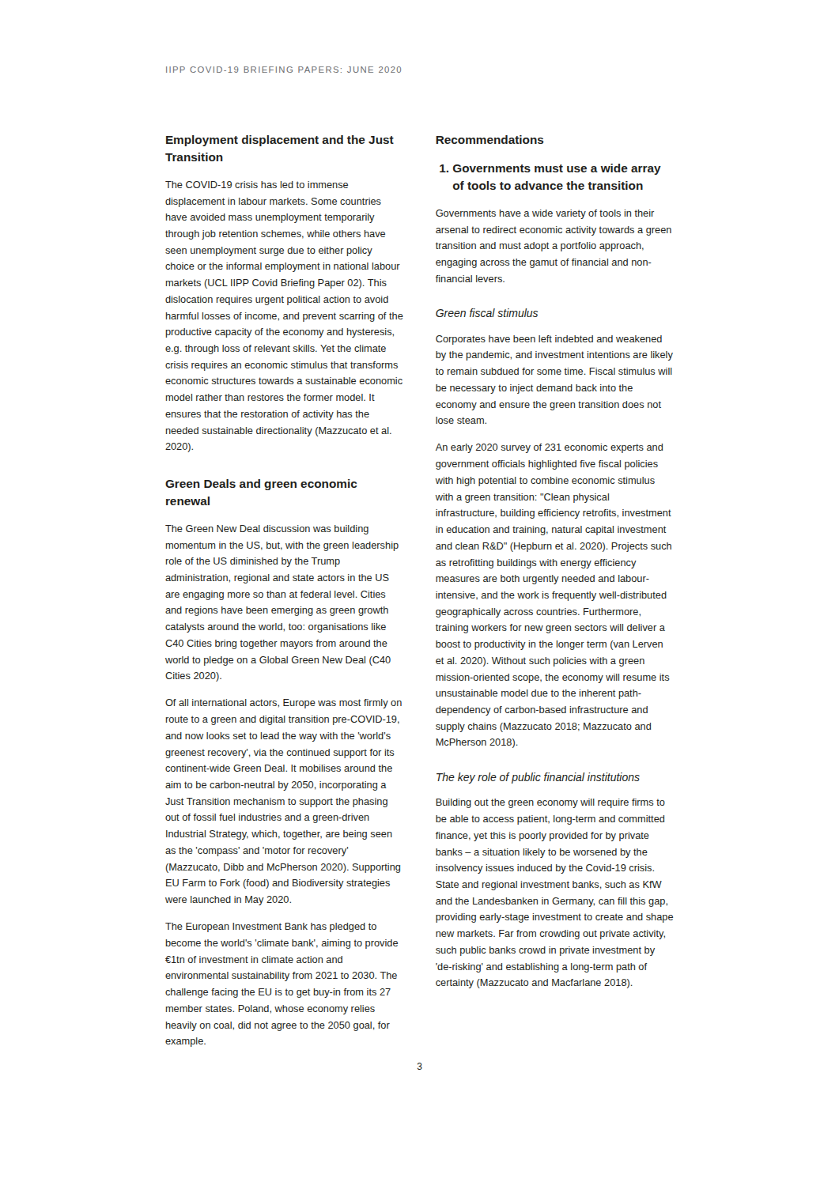IIPP COVID-19 Briefing Papers: June 2020
Employment displacement and the Just Transition
The COVID-19 crisis has led to immense displacement in labour markets. Some countries have avoided mass unemployment temporarily through job retention schemes, while others have seen unemployment surge due to either policy choice or the informal employment in national labour markets (UCL IIPP Covid Briefing Paper 02). This dislocation requires urgent political action to avoid harmful losses of income, and prevent scarring of the productive capacity of the economy and hysteresis, e.g. through loss of relevant skills. Yet the climate crisis requires an economic stimulus that transforms economic structures towards a sustainable economic model rather than restores the former model. It ensures that the restoration of activity has the needed sustainable directionality (Mazzucato et al. 2020).
Green Deals and green economic renewal
The Green New Deal discussion was building momentum in the US, but, with the green leadership role of the US diminished by the Trump administration, regional and state actors in the US are engaging more so than at federal level. Cities and regions have been emerging as green growth catalysts around the world, too: organisations like C40 Cities bring together mayors from around the world to pledge on a Global Green New Deal (C40 Cities 2020).
Of all international actors, Europe was most firmly on route to a green and digital transition pre-COVID-19, and now looks set to lead the way with the 'world's greenest recovery', via the continued support for its continent-wide Green Deal. It mobilises around the aim to be carbon-neutral by 2050, incorporating a Just Transition mechanism to support the phasing out of fossil fuel industries and a green-driven Industrial Strategy, which, together, are being seen as the 'compass' and 'motor for recovery' (Mazzucato, Dibb and McPherson 2020). Supporting EU Farm to Fork (food) and Biodiversity strategies were launched in May 2020.
The European Investment Bank has pledged to become the world's 'climate bank', aiming to provide €1tn of investment in climate action and environmental sustainability from 2021 to 2030. The challenge facing the EU is to get buy-in from its 27 member states. Poland, whose economy relies heavily on coal, did not agree to the 2050 goal, for example.
Recommendations
Governments must use a wide array of tools to advance the transition
Governments have a wide variety of tools in their arsenal to redirect economic activity towards a green transition and must adopt a portfolio approach, engaging across the gamut of financial and non-financial levers.
Green fiscal stimulus
Corporates have been left indebted and weakened by the pandemic, and investment intentions are likely to remain subdued for some time. Fiscal stimulus will be necessary to inject demand back into the economy and ensure the green transition does not lose steam.
An early 2020 survey of 231 economic experts and government officials highlighted five fiscal policies with high potential to combine economic stimulus with a green transition: "Clean physical infrastructure, building efficiency retrofits, investment in education and training, natural capital investment and clean R&D" (Hepburn et al. 2020). Projects such as retrofitting buildings with energy efficiency measures are both urgently needed and labour-intensive, and the work is frequently well-distributed geographically across countries. Furthermore, training workers for new green sectors will deliver a boost to productivity in the longer term (van Lerven et al. 2020). Without such policies with a green mission-oriented scope, the economy will resume its unsustainable model due to the inherent path-dependency of carbon-based infrastructure and supply chains (Mazzucato 2018; Mazzucato and McPherson 2018).
The key role of public financial institutions
Building out the green economy will require firms to be able to access patient, long-term and committed finance, yet this is poorly provided for by private banks – a situation likely to be worsened by the insolvency issues induced by the Covid-19 crisis. State and regional investment banks, such as KfW and the Landesbanken in Germany, can fill this gap, providing early-stage investment to create and shape new markets. Far from crowding out private activity, such public banks crowd in private investment by 'de-risking' and establishing a long-term path of certainty (Mazzucato and Macfarlane 2018).
3